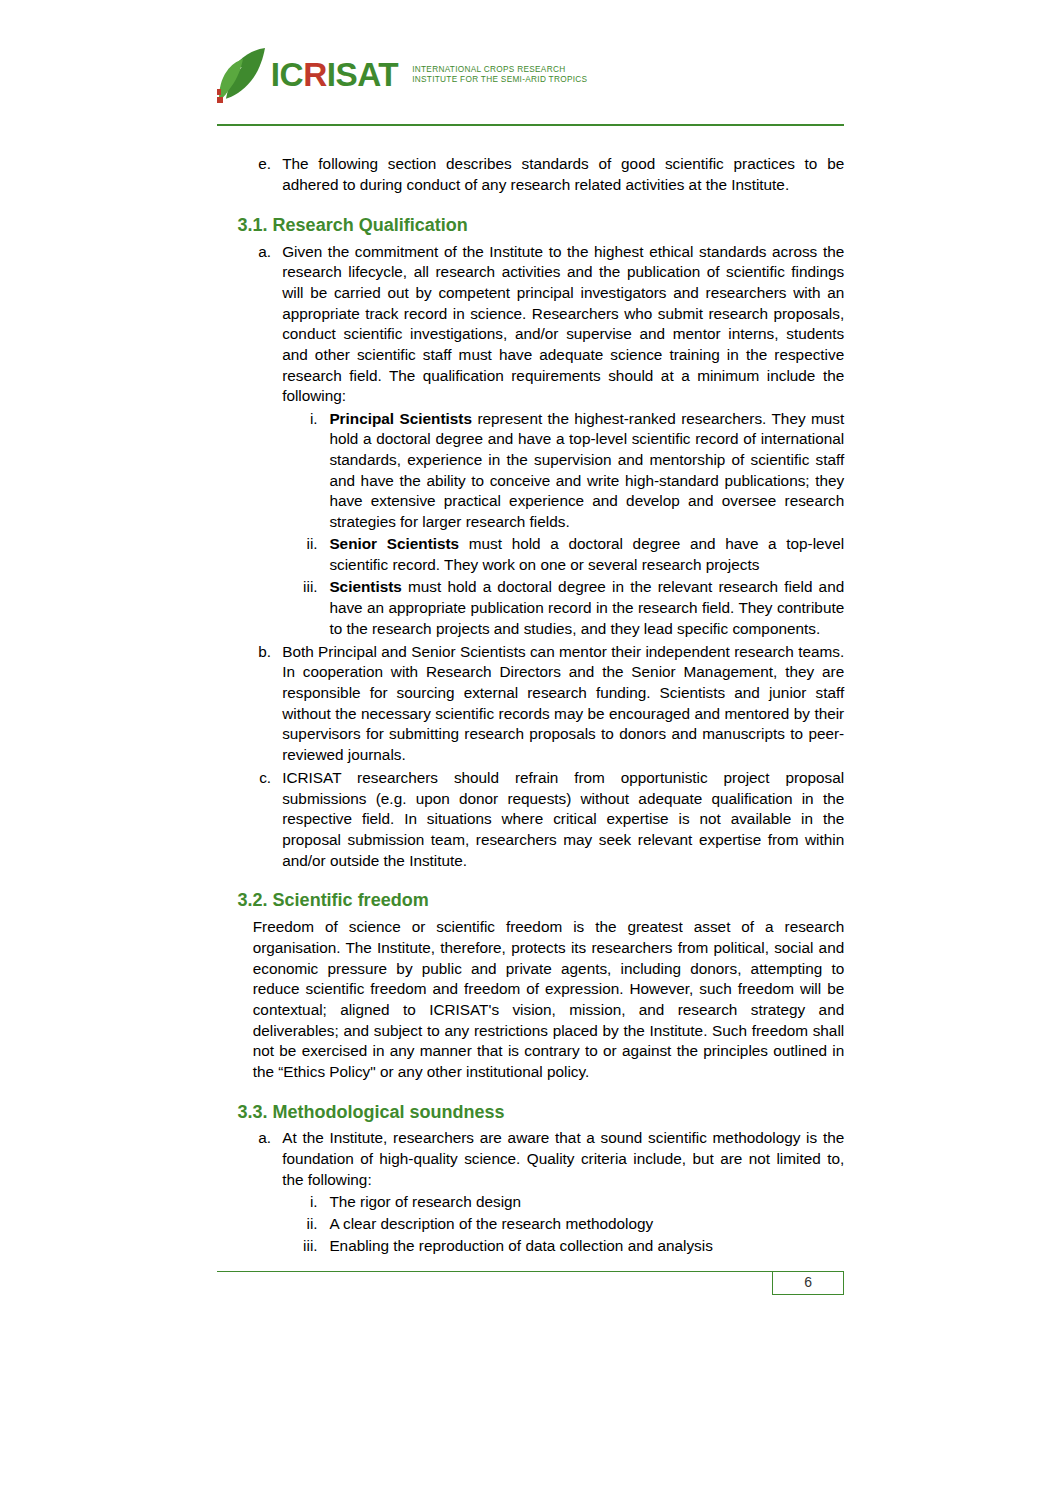IC RISAT
International Crops Research
Institute for the Semi-Arid Tropics
The following section describes standards of good scientific practices to be adhered to during conduct of any research related activities at the Institute.
3.1. Research Qualification
Given the commitment of the Institute to the highest ethical standards across the research lifecycle, all research activities and the publication of scientific findings will be carried out by competent principal investigators and researchers with an appropriate track record in science. Researchers who submit research proposals, conduct scientific investigations, and/or supervise and mentor interns, students and other scientific staff must have adequate science training in the respective research field. The qualification requirements should at a minimum include the following:
Principal Scientists represent the highest-ranked researchers. They must hold a doctoral degree and have a top-level scientific record of international standards, experience in the supervision and mentorship of scientific staff and have the ability to conceive and write high-standard publications; they have extensive practical experience and develop and oversee research strategies for larger research fields.
Senior Scientists must hold a doctoral degree and have a top-level scientific record. They work on one or several research projects
Scientists must hold a doctoral degree in the relevant research field and have an appropriate publication record in the research field. They contribute to the research projects and studies, and they lead specific components.
Both Principal and Senior Scientists can mentor their independent research teams. In cooperation with Research Directors and the Senior Management, they are responsible for sourcing external research funding. Scientists and junior staff without the necessary scientific records may be encouraged and mentored by their supervisors for submitting research proposals to donors and manuscripts to peer-reviewed journals.
ICRISAT researchers should refrain from opportunistic project proposal submissions (e.g. upon donor requests) without adequate qualification in the respective field. In situations where critical expertise is not available in the proposal submission team, researchers may seek relevant expertise from within and/or outside the Institute.
3.2. Scientific freedom
Freedom of science or scientific freedom is the greatest asset of a research organisation. The Institute, therefore, protects its researchers from political, social and economic pressure by public and private agents, including donors, attempting to reduce scientific freedom and freedom of expression. However, such freedom will be contextual; aligned to ICRISAT's vision, mission, and research strategy and deliverables; and subject to any restrictions placed by the Institute. Such freedom shall not be exercised in any manner that is contrary to or against the principles outlined in the “Ethics Policy" or any other institutional policy.
3.3. Methodological soundness
At the Institute, researchers are aware that a sound scientific methodology is the foundation of high-quality science. Quality criteria include, but are not limited to, the following:
The rigor of research design
A clear description of the research methodology
Enabling the reproduction of data collection and analysis
6